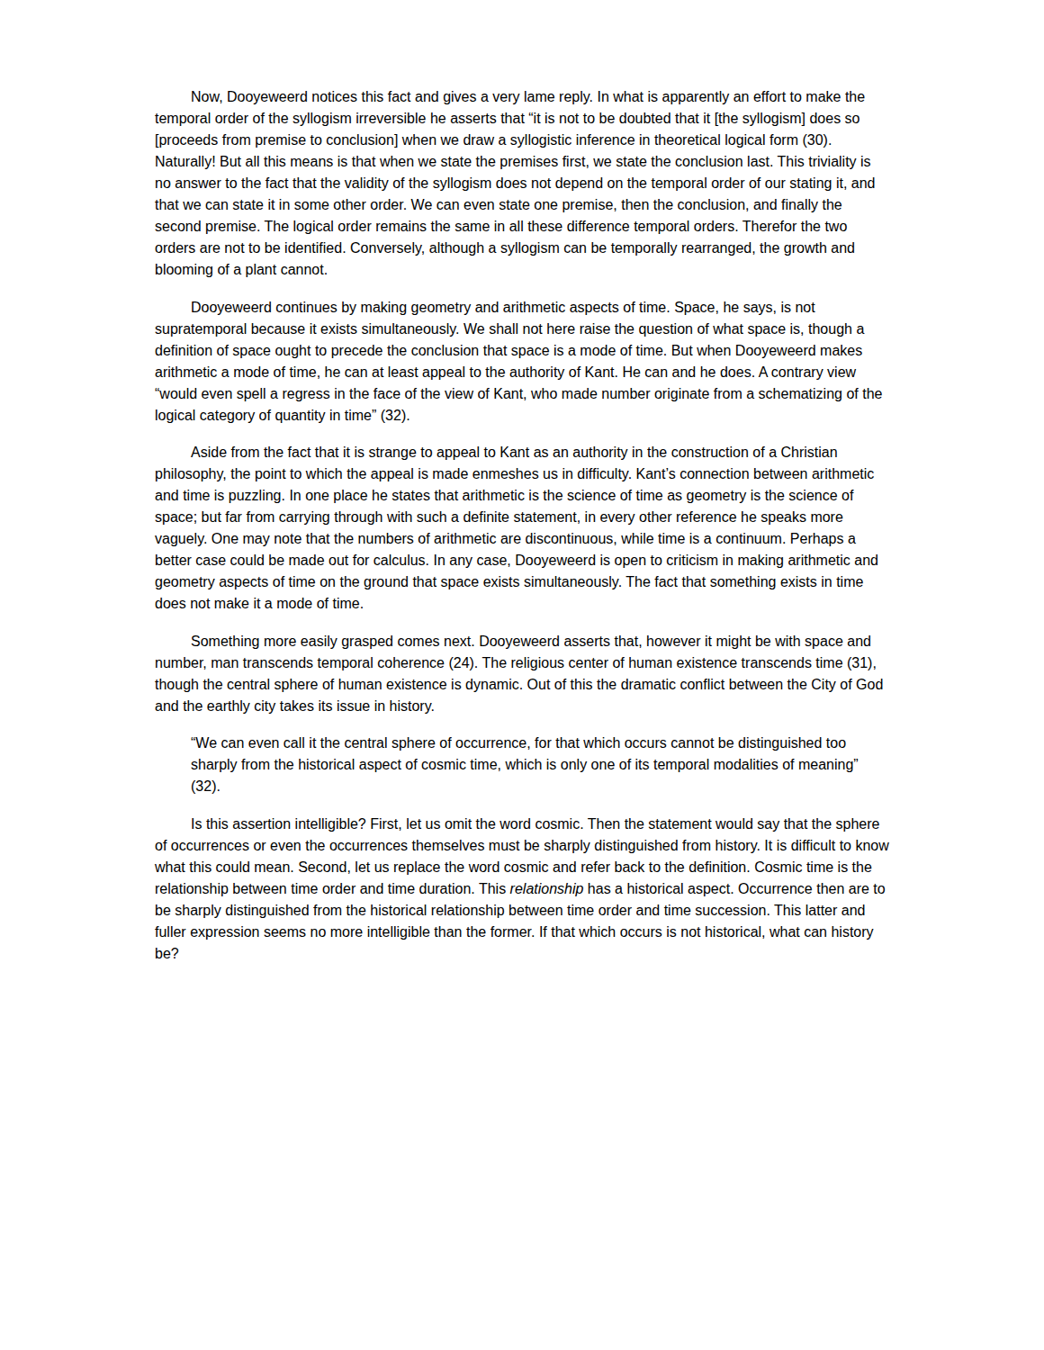Now, Dooyeweerd notices this fact and gives a very lame reply. In what is apparently an effort to make the temporal order of the syllogism irreversible he asserts that “it is not to be doubted that it [the syllogism] does so [proceeds from premise to conclusion] when we draw a syllogistic inference in theoretical logical form (30). Naturally! But all this means is that when we state the premises first, we state the conclusion last. This triviality is no answer to the fact that the validity of the syllogism does not depend on the temporal order of our stating it, and that we can state it in some other order. We can even state one premise, then the conclusion, and finally the second premise. The logical order remains the same in all these difference temporal orders. Therefor the two orders are not to be identified. Conversely, although a syllogism can be temporally rearranged, the growth and blooming of a plant cannot.
Dooyeweerd continues by making geometry and arithmetic aspects of time. Space, he says, is not supratemporal because it exists simultaneously. We shall not here raise the question of what space is, though a definition of space ought to precede the conclusion that space is a mode of time. But when Dooyeweerd makes arithmetic a mode of time, he can at least appeal to the authority of Kant. He can and he does. A contrary view “would even spell a regress in the face of the view of Kant, who made number originate from a schematizing of the logical category of quantity in time” (32).
Aside from the fact that it is strange to appeal to Kant as an authority in the construction of a Christian philosophy, the point to which the appeal is made enmeshes us in difficulty. Kant’s connection between arithmetic and time is puzzling. In one place he states that arithmetic is the science of time as geometry is the science of space; but far from carrying through with such a definite statement, in every other reference he speaks more vaguely. One may note that the numbers of arithmetic are discontinuous, while time is a continuum. Perhaps a better case could be made out for calculus. In any case, Dooyeweerd is open to criticism in making arithmetic and geometry aspects of time on the ground that space exists simultaneously. The fact that something exists in time does not make it a mode of time.
Something more easily grasped comes next. Dooyeweerd asserts that, however it might be with space and number, man transcends temporal coherence (24). The religious center of human existence transcends time (31), though the central sphere of human existence is dynamic. Out of this the dramatic conflict between the City of God and the earthly city takes its issue in history.
“We can even call it the central sphere of occurrence, for that which occurs cannot be distinguished too sharply from the historical aspect of cosmic time, which is only one of its temporal modalities of meaning” (32).
Is this assertion intelligible? First, let us omit the word cosmic. Then the statement would say that the sphere of occurrences or even the occurrences themselves must be sharply distinguished from history. It is difficult to know what this could mean. Second, let us replace the word cosmic and refer back to the definition. Cosmic time is the relationship between time order and time duration. This relationship has a historical aspect. Occurrence then are to be sharply distinguished from the historical relationship between time order and time succession. This latter and fuller expression seems no more intelligible than the former. If that which occurs is not historical, what can history be?